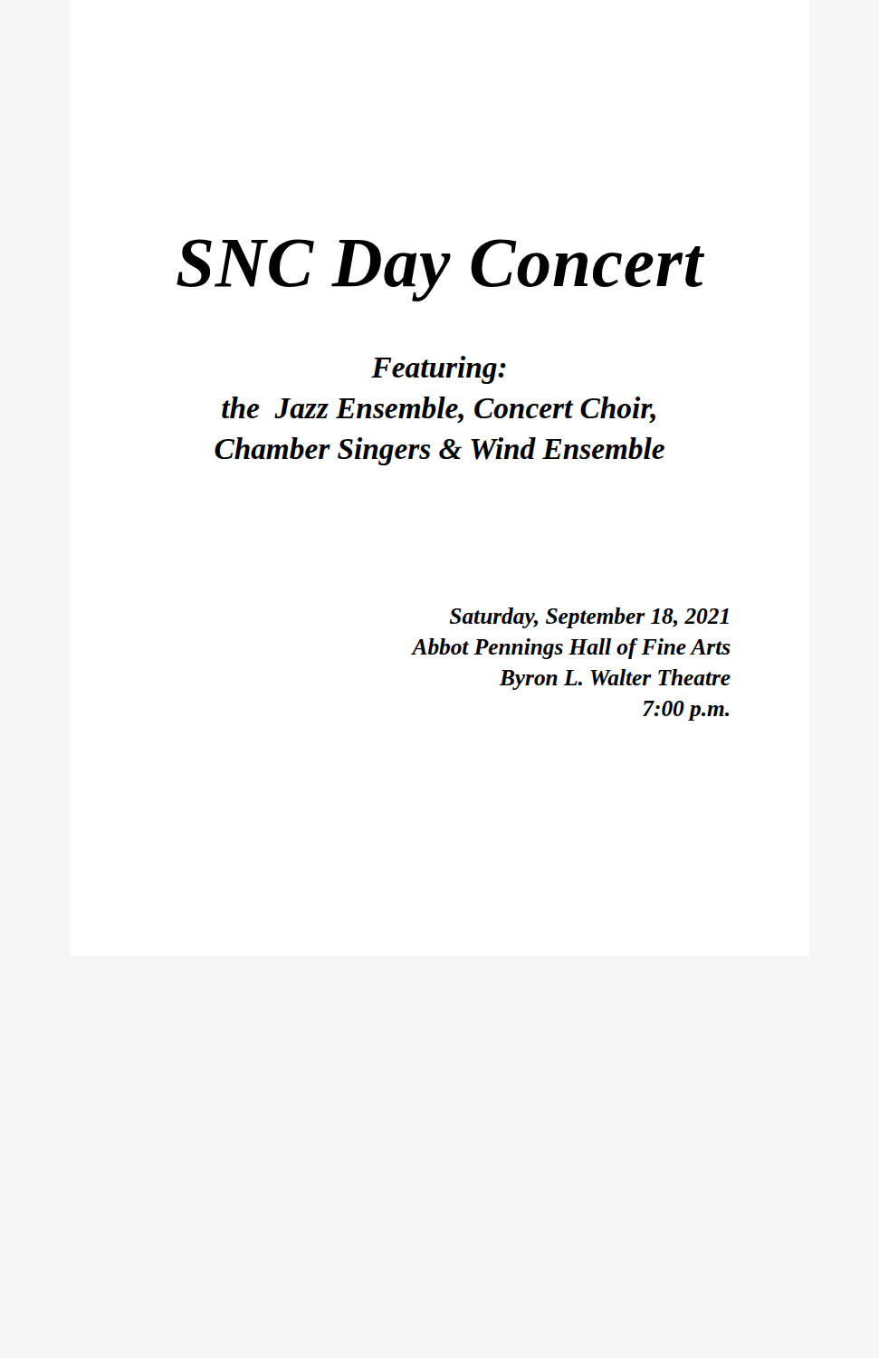SNC Day Concert
Featuring:
the Jazz Ensemble, Concert Choir,
Chamber Singers & Wind Ensemble
Saturday, September 18, 2021
Abbot Pennings Hall of Fine Arts
Byron L. Walter Theatre
7:00 p.m.